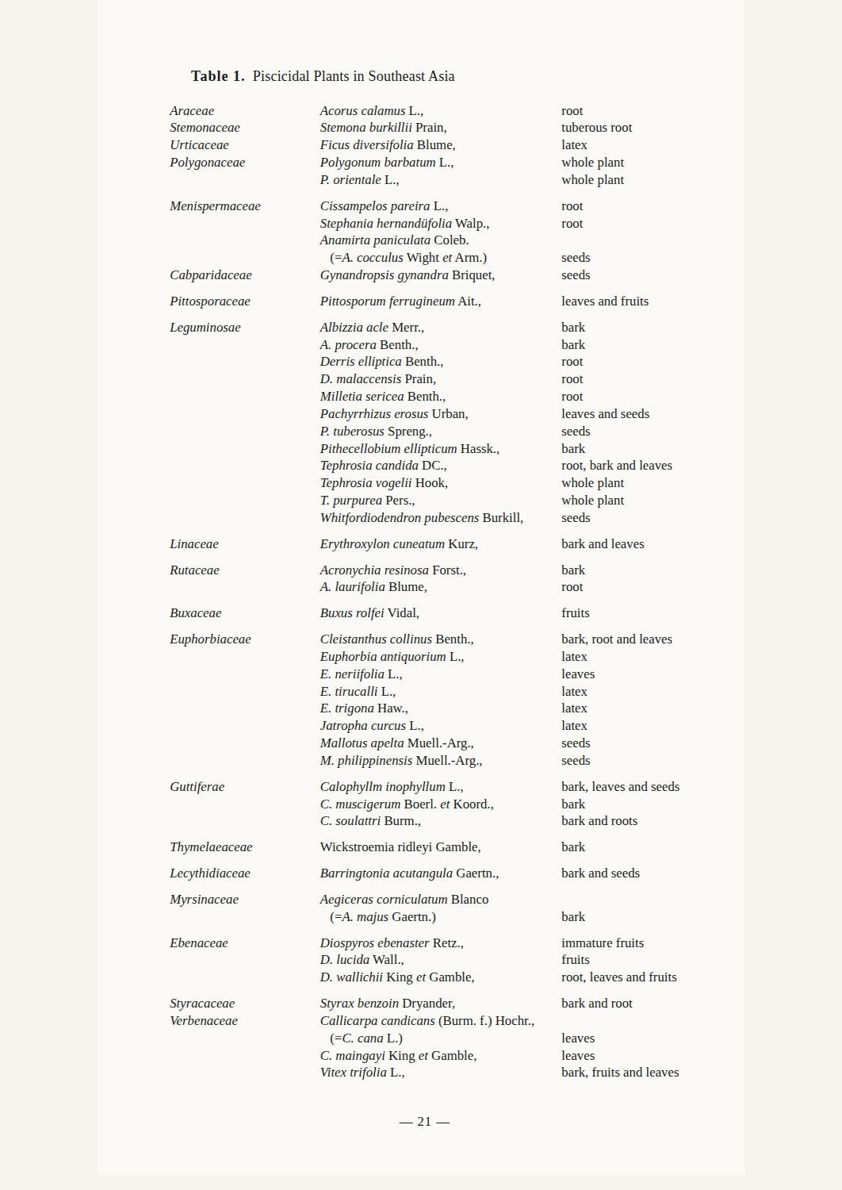Table 1. Piscicidal Plants in Southeast Asia
| Araceae | Acorus calamus L., | root |
| Stemonaceae | Stemona burkillii Prain, | tuberous root |
| Urticaceae | Ficus diversifolia Blume, | latex |
| Polygonaceae | Polygonum barbatum L., | whole plant |
| | P. orientale L., | whole plant |
| Menispermaceae | Cissampelos pareira L., | root |
| | Stephania hernandüfolia Walp., | root |
| | Anamirta paniculata Coleb. | |
| | (= A. cocculus Wight et Arm.) | seeds |
| Cabparidaceae | Gynandropsis gynandra Briquet, | seeds |
| Pittosporaceae | Pittosporum ferrugineum Ait., | leaves and fruits |
| Leguminosae | Albizzia acle Merr., | bark |
| | A. procera Benth., | bark |
| | Derris elliptica Benth., | root |
| | D. malaccensis Prain, | root |
| | Milletia sericea Benth., | root |
| | Pachyrrhizus erosus Urban, | leaves and seeds |
| | P. tuberosus Spreng., | seeds |
| | Pithecellobium ellipticum Hassk., | bark |
| | Tephrosia candida DC., | root, bark and leaves |
| | Tephrosia vogelii Hook, | whole plant |
| | T. purpurea Pers., | whole plant |
| | Whitfordiodendron pubescens Burkill, | seeds |
| Linaceae | Erythroxylon cuneatum Kurz, | bark and leaves |
| Rutaceae | Acronychia resinosa Forst., | bark |
| | A. laurifolia Blume, | root |
| Buxaceae | Buxus rolfei Vidal, | fruits |
| Euphorbiaceae | Cleistanthus collinus Benth., | bark, root and leaves |
| | Euphorbia antiquorium L., | latex |
| | E. neriifolia L., | leaves |
| | E. tirucalli L., | latex |
| | E. trigona Haw., | latex |
| | Jatropha curcus L., | latex |
| | Mallotus apelta Muell.-Arg., | seeds |
| | M. philippinensis Muell.-Arg., | seeds |
| Guttiferae | Calophyllm inophyllum L., | bark, leaves and seeds |
| | C. muscigerum Boerl. et Koord., | bark |
| | C. soulattri Burm., | bark and roots |
| Thymelaeaceae | Wickstroemia ridleyi Gamble, | bark |
| Lecythidiaceae | Barringtonia acutangula Gaertn., | bark and seeds |
| Myrsinaceae | Aegiceras corniculatum Blanco | |
| | (= A. majus Gaertn.) | bark |
| Ebenaceae | Diospyros ebenaster Retz., | immature fruits |
| | D. lucida Wall., | fruits |
| | D. wallichii King et Gamble, | root, leaves and fruits |
| Styracaceae | Styrax benzoin Dryander, | bark and root |
| Verbenaceae | Callicarpa candicans (Burm. f.) Hochr., | |
| | (= C. cana L.) | leaves |
| | C. maingayi King et Gamble, | leaves |
| | Vitex trifolia L., | bark, fruits and leaves |
— 21 —